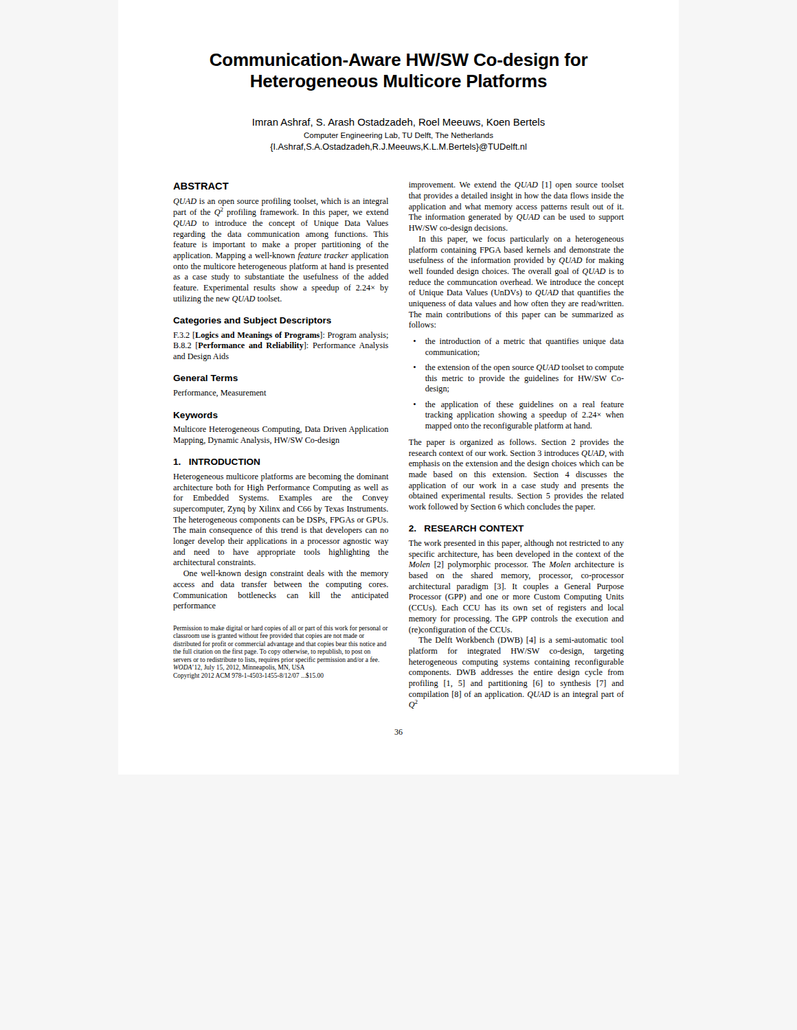Communication-Aware HW/SW Co-design for
Heterogeneous Multicore Platforms
Imran Ashraf, S. Arash Ostadzadeh, Roel Meeuws, Koen Bertels
Computer Engineering Lab, TU Delft, The Netherlands
{I.Ashraf,S.A.Ostadzadeh,R.J.Meeuws,K.L.M.Bertels}@TUDelft.nl
ABSTRACT
QUAD is an open source profiling toolset, which is an integral part of the Q2 profiling framework. In this paper, we extend QUAD to introduce the concept of Unique Data Values regarding the data communication among functions. This feature is important to make a proper partitioning of the application. Mapping a well-known feature tracker application onto the multicore heterogeneous platform at hand is presented as a case study to substantiate the usefulness of the added feature. Experimental results show a speedup of 2.24× by utilizing the new QUAD toolset.
Categories and Subject Descriptors
F.3.2 [Logics and Meanings of Programs]: Program analysis; B.8.2 [Performance and Reliability]: Performance Analysis and Design Aids
General Terms
Performance, Measurement
Keywords
Multicore Heterogeneous Computing, Data Driven Application Mapping, Dynamic Analysis, HW/SW Co-design
1. INTRODUCTION
Heterogeneous multicore platforms are becoming the dominant architecture both for High Performance Computing as well as for Embedded Systems. Examples are the Convey supercomputer, Zynq by Xilinx and C66 by Texas Instruments. The heterogeneous components can be DSPs, FPGAs or GPUs. The main consequence of this trend is that developers can no longer develop their applications in a processor agnostic way and need to have appropriate tools highlighting the architectural constraints.
One well-known design constraint deals with the memory access and data transfer between the computing cores. Communication bottlenecks can kill the anticipated performance
Permission to make digital or hard copies of all or part of this work for personal or classroom use is granted without fee provided that copies are not made or distributed for profit or commercial advantage and that copies bear this notice and the full citation on the first page. To copy otherwise, to republish, to post on servers or to redistribute to lists, requires prior specific permission and/or a fee.
WODA’12, July 15, 2012, Minneapolis, MN, USA
Copyright 2012 ACM 978-1-4503-1455-8/12/07 ...$15.00
improvement. We extend the QUAD [1] open source toolset that provides a detailed insight in how the data flows inside the application and what memory access patterns result out of it. The information generated by QUAD can be used to support HW/SW co-design decisions.
In this paper, we focus particularly on a heterogeneous platform containing FPGA based kernels and demonstrate the usefulness of the information provided by QUAD for making well founded design choices. The overall goal of QUAD is to reduce the communcation overhead. We introduce the concept of Unique Data Values (UnDVs) to QUAD that quantifies the uniqueness of data values and how often they are read/written. The main contributions of this paper can be summarized as follows:
the introduction of a metric that quantifies unique data communication;
the extension of the open source QUAD toolset to compute this metric to provide the guidelines for HW/SW Co-design;
the application of these guidelines on a real feature tracking application showing a speedup of 2.24× when mapped onto the reconfigurable platform at hand.
The paper is organized as follows. Section 2 provides the research context of our work. Section 3 introduces QUAD, with emphasis on the extension and the design choices which can be made based on this extension. Section 4 discusses the application of our work in a case study and presents the obtained experimental results. Section 5 provides the related work followed by Section 6 which concludes the paper.
2. RESEARCH CONTEXT
The work presented in this paper, although not restricted to any specific architecture, has been developed in the context of the Molen [2] polymorphic processor. The Molen architecture is based on the shared memory, processor, co-processor architectural paradigm [3]. It couples a General Purpose Processor (GPP) and one or more Custom Computing Units (CCUs). Each CCU has its own set of registers and local memory for processing. The GPP controls the execution and (re)configuration of the CCUs.
The Delft Workbench (DWB) [4] is a semi-automatic tool platform for integrated HW/SW co-design, targeting heterogeneous computing systems containing reconfigurable components. DWB addresses the entire design cycle from profiling [1, 5] and partitioning [6] to synthesis [7] and compilation [8] of an application. QUAD is an integral part of Q2
36